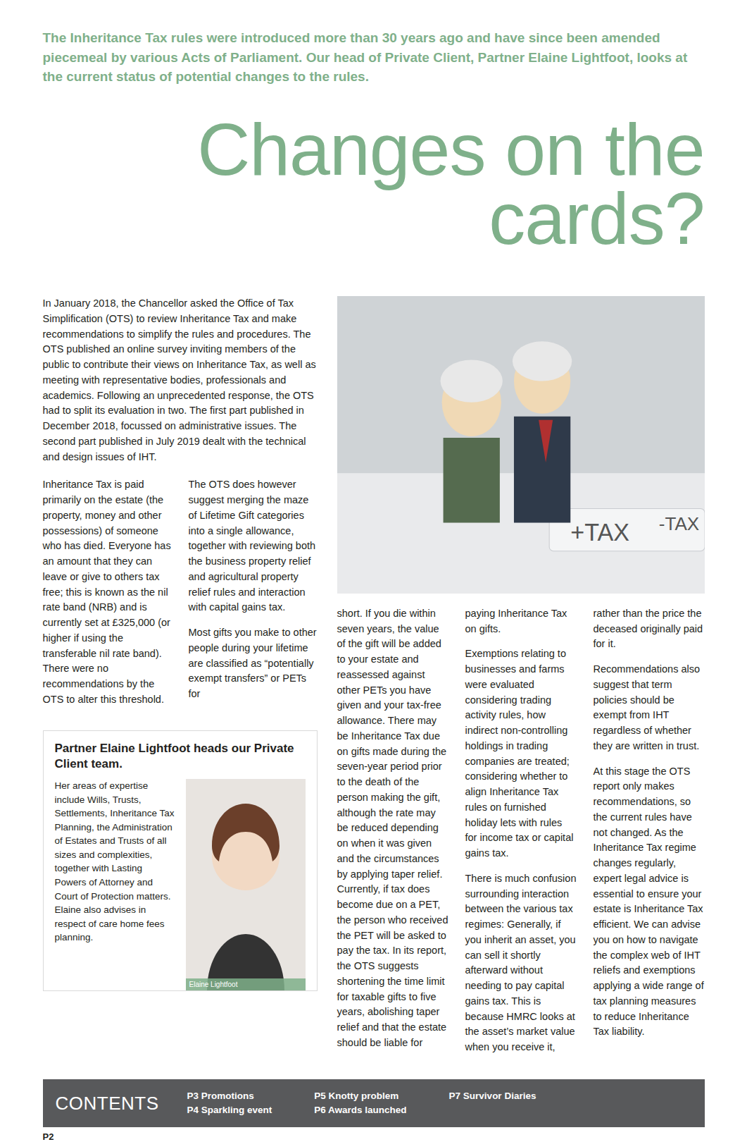The Inheritance Tax rules were introduced more than 30 years ago and have since been amended piecemeal by various Acts of Parliament. Our head of Private Client, Partner Elaine Lightfoot, looks at the current status of potential changes to the rules.
Changes on the cards?
In January 2018, the Chancellor asked the Office of Tax Simplification (OTS) to review Inheritance Tax and make recommendations to simplify the rules and procedures. The OTS published an online survey inviting members of the public to contribute their views on Inheritance Tax, as well as meeting with representative bodies, professionals and academics. Following an unprecedented response, the OTS had to split its evaluation in two. The first part published in December 2018, focussed on administrative issues. The second part published in July 2019 dealt with the technical and design issues of IHT.
Inheritance Tax is paid primarily on the estate (the property, money and other possessions) of someone who has died. Everyone has an amount that they can leave or give to others tax free; this is known as the nil rate band (NRB) and is currently set at £325,000 (or higher if using the transferable nil rate band). There were no recommendations by the OTS to alter this threshold.
The OTS does however suggest merging the maze of Lifetime Gift categories into a single allowance, together with reviewing both the business property relief and agricultural property relief rules and interaction with capital gains tax.
Most gifts you make to other people during your lifetime are classified as “potentially exempt transfers” or PETs for
Partner Elaine Lightfoot heads our Private Client team.
Her areas of expertise include Wills, Trusts, Settlements, Inheritance Tax Planning, the Administration of Estates and Trusts of all sizes and complexities, together with Lasting Powers of Attorney and Court of Protection matters. Elaine also advises in respect of care home fees planning.
Elaine Lightfoot
short. If you die within seven years, the value of the gift will be added to your estate and reassessed against other PETs you have given and your tax-free allowance. There may be Inheritance Tax due on gifts made during the seven-year period prior to the death of the person making the gift, although the rate may be reduced depending on when it was given and the circumstances by applying taper relief. Currently, if tax does become due on a PET, the person who received the PET will be asked to pay the tax. In its report, the OTS suggests shortening the time limit for taxable gifts to five years, abolishing taper relief and that the estate should be liable for paying Inheritance Tax on gifts.
Exemptions relating to businesses and farms were evaluated considering trading activity rules, how indirect non-controlling holdings in trading companies are treated; considering whether to align Inheritance Tax rules on furnished holiday lets with rules for income tax or capital gains tax.
There is much confusion surrounding interaction between the various tax regimes: Generally, if you inherit an asset, you can sell it shortly afterward without needing to pay capital gains tax. This is because HMRC looks at the asset’s market value when you receive it, rather than the price the deceased originally paid for it.
Recommendations also suggest that term policies should be exempt from IHT regardless of whether they are written in trust.
At this stage the OTS report only makes recommendations, so the current rules have not changed. As the Inheritance Tax regime changes regularly, expert legal advice is essential to ensure your estate is Inheritance Tax efficient. We can advise you on how to navigate the complex web of IHT reliefs and exemptions applying a wide range of tax planning measures to reduce Inheritance Tax liability.
CONTENTS
P3 Promotions
P4 Sparkling event
P5 Knotty problem
P6 Awards launched
P7 Survivor Diaries
P2